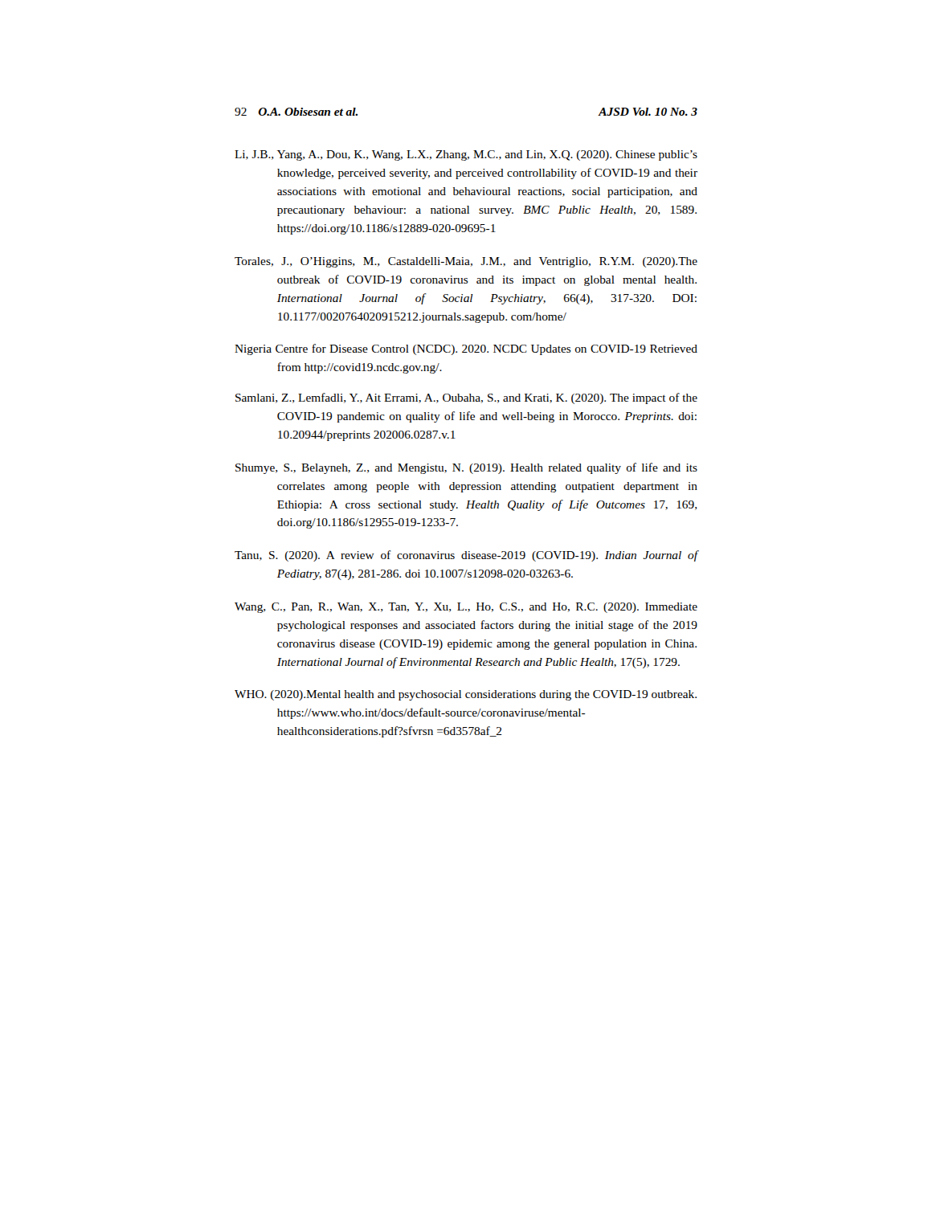92 O.A. Obisesan et al.
AJSD Vol. 10 No. 3
Li, J.B., Yang, A., Dou, K., Wang, L.X., Zhang, M.C., and Lin, X.Q. (2020). Chinese public’s knowledge, perceived severity, and perceived controllability of COVID-19 and their associations with emotional and behavioural reactions, social participation, and precautionary behaviour: a national survey. BMC Public Health, 20, 1589. https://doi.org/10.1186/s12889-020-09695-1
Torales, J., O’Higgins, M., Castaldelli-Maia, J.M., and Ventriglio, R.Y.M. (2020).The outbreak of COVID-19 coronavirus and its impact on global mental health. International Journal of Social Psychiatry, 66(4), 317-320. DOI: 10.1177/0020764020915212.journals.sagepub. com/home/
Nigeria Centre for Disease Control (NCDC). 2020. NCDC Updates on COVID-19 Retrieved from http://covid19.ncdc.gov.ng/.
Samlani, Z., Lemfadli, Y., Ait Errami, A., Oubaha, S., and Krati, K. (2020). The impact of the COVID-19 pandemic on quality of life and well-being in Morocco. Preprints. doi: 10.20944/preprints 202006.0287.v.1
Shumye, S., Belayneh, Z., and Mengistu, N. (2019). Health related quality of life and its correlates among people with depression attending outpatient department in Ethiopia: A cross sectional study. Health Quality of Life Outcomes 17, 169, doi.org/10.1186/s12955-019-1233-7.
Tanu, S. (2020). A review of coronavirus disease-2019 (COVID-19). Indian Journal of Pediatry, 87(4), 281-286. doi 10.1007/s12098-020-03263-6.
Wang, C., Pan, R., Wan, X., Tan, Y., Xu, L., Ho, C.S., and Ho, R.C. (2020). Immediate psychological responses and associated factors during the initial stage of the 2019 coronavirus disease (COVID-19) epidemic among the general population in China. International Journal of Environmental Research and Public Health, 17(5), 1729.
WHO. (2020).Mental health and psychosocial considerations during the COVID-19 outbreak. https://www.who.int/docs/default-source/coronaviruse/mental-healthconsiderations.pdf?sfvrsn =6d3578af_2